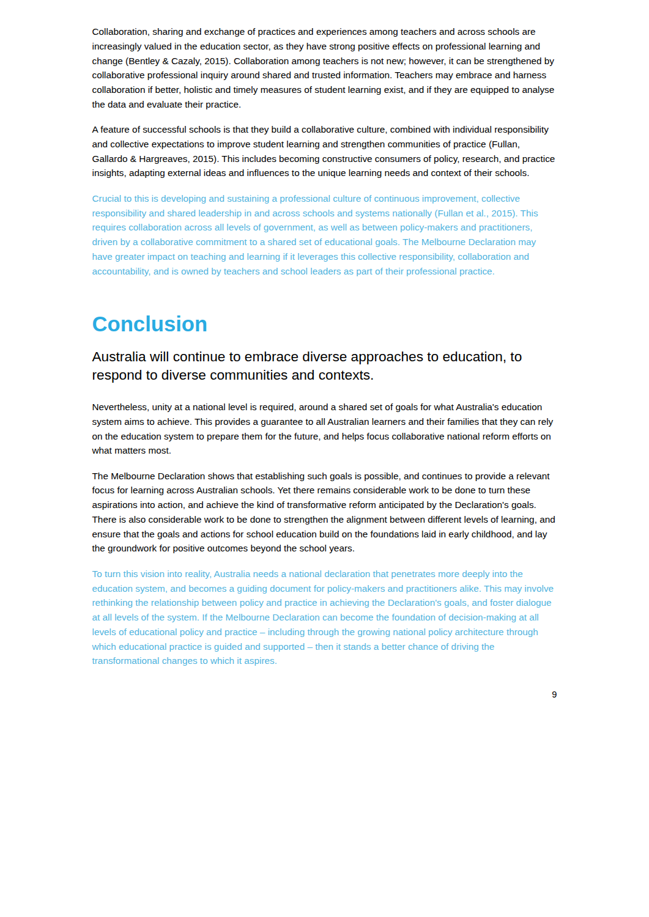Collaboration, sharing and exchange of practices and experiences among teachers and across schools are increasingly valued in the education sector, as they have strong positive effects on professional learning and change (Bentley & Cazaly, 2015). Collaboration among teachers is not new; however, it can be strengthened by collaborative professional inquiry around shared and trusted information. Teachers may embrace and harness collaboration if better, holistic and timely measures of student learning exist, and if they are equipped to analyse the data and evaluate their practice.
A feature of successful schools is that they build a collaborative culture, combined with individual responsibility and collective expectations to improve student learning and strengthen communities of practice (Fullan, Gallardo & Hargreaves, 2015). This includes becoming constructive consumers of policy, research, and practice insights, adapting external ideas and influences to the unique learning needs and context of their schools.
Crucial to this is developing and sustaining a professional culture of continuous improvement, collective responsibility and shared leadership in and across schools and systems nationally (Fullan et al., 2015). This requires collaboration across all levels of government, as well as between policy-makers and practitioners, driven by a collaborative commitment to a shared set of educational goals. The Melbourne Declaration may have greater impact on teaching and learning if it leverages this collective responsibility, collaboration and accountability, and is owned by teachers and school leaders as part of their professional practice.
Conclusion
Australia will continue to embrace diverse approaches to education, to respond to diverse communities and contexts.
Nevertheless, unity at a national level is required, around a shared set of goals for what Australia's education system aims to achieve. This provides a guarantee to all Australian learners and their families that they can rely on the education system to prepare them for the future, and helps focus collaborative national reform efforts on what matters most.
The Melbourne Declaration shows that establishing such goals is possible, and continues to provide a relevant focus for learning across Australian schools. Yet there remains considerable work to be done to turn these aspirations into action, and achieve the kind of transformative reform anticipated by the Declaration's goals. There is also considerable work to be done to strengthen the alignment between different levels of learning, and ensure that the goals and actions for school education build on the foundations laid in early childhood, and lay the groundwork for positive outcomes beyond the school years.
To turn this vision into reality, Australia needs a national declaration that penetrates more deeply into the education system, and becomes a guiding document for policy-makers and practitioners alike. This may involve rethinking the relationship between policy and practice in achieving the Declaration's goals, and foster dialogue at all levels of the system. If the Melbourne Declaration can become the foundation of decision-making at all levels of educational policy and practice – including through the growing national policy architecture through which educational practice is guided and supported – then it stands a better chance of driving the transformational changes to which it aspires.
9